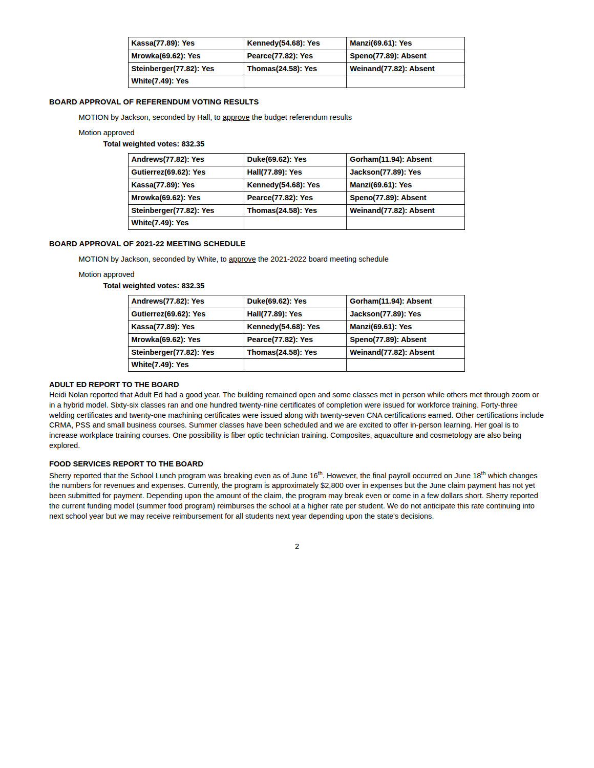| Kassa(77.89): Yes | Kennedy(54.68): Yes | Manzi(69.61): Yes |
| Mrowka(69.62): Yes | Pearce(77.82): Yes | Speno(77.89): Absent |
| Steinberger(77.82): Yes | Thomas(24.58): Yes | Weinand(77.82): Absent |
| White(7.49): Yes | | |
BOARD APPROVAL OF REFERENDUM VOTING RESULTS
MOTION by Jackson, seconded by Hall, to approve the budget referendum results
Motion approved
Total weighted votes: 832.35
| Andrews(77.82): Yes | Duke(69.62): Yes | Gorham(11.94): Absent |
| Gutierrez(69.62): Yes | Hall(77.89): Yes | Jackson(77.89): Yes |
| Kassa(77.89): Yes | Kennedy(54.68): Yes | Manzi(69.61): Yes |
| Mrowka(69.62): Yes | Pearce(77.82): Yes | Speno(77.89): Absent |
| Steinberger(77.82): Yes | Thomas(24.58): Yes | Weinand(77.82): Absent |
| White(7.49): Yes | | |
BOARD APPROVAL OF 2021-22 MEETING SCHEDULE
MOTION by Jackson, seconded by White, to approve the 2021-2022 board meeting schedule
Motion approved
Total weighted votes: 832.35
| Andrews(77.82): Yes | Duke(69.62): Yes | Gorham(11.94): Absent |
| Gutierrez(69.62): Yes | Hall(77.89): Yes | Jackson(77.89): Yes |
| Kassa(77.89): Yes | Kennedy(54.68): Yes | Manzi(69.61): Yes |
| Mrowka(69.62): Yes | Pearce(77.82): Yes | Speno(77.89): Absent |
| Steinberger(77.82): Yes | Thomas(24.58): Yes | Weinand(77.82): Absent |
| White(7.49): Yes | | |
ADULT ED REPORT TO THE BOARD
Heidi Nolan reported that Adult Ed had a good year. The building remained open and some classes met in person while others met through zoom or in a hybrid model. Sixty-six classes ran and one hundred twenty-nine certificates of completion were issued for workforce training. Forty-three welding certificates and twenty-one machining certificates were issued along with twenty-seven CNA certifications earned. Other certifications include CRMA, PSS and small business courses. Summer classes have been scheduled and we are excited to offer in-person learning. Her goal is to increase workplace training courses. One possibility is fiber optic technician training. Composites, aquaculture and cosmetology are also being explored.
FOOD SERVICES REPORT TO THE BOARD
Sherry reported that the School Lunch program was breaking even as of June 16th. However, the final payroll occurred on June 18th which changes the numbers for revenues and expenses. Currently, the program is approximately $2,800 over in expenses but the June claim payment has not yet been submitted for payment. Depending upon the amount of the claim, the program may break even or come in a few dollars short. Sherry reported the current funding model (summer food program) reimburses the school at a higher rate per student. We do not anticipate this rate continuing into next school year but we may receive reimbursement for all students next year depending upon the state's decisions.
2